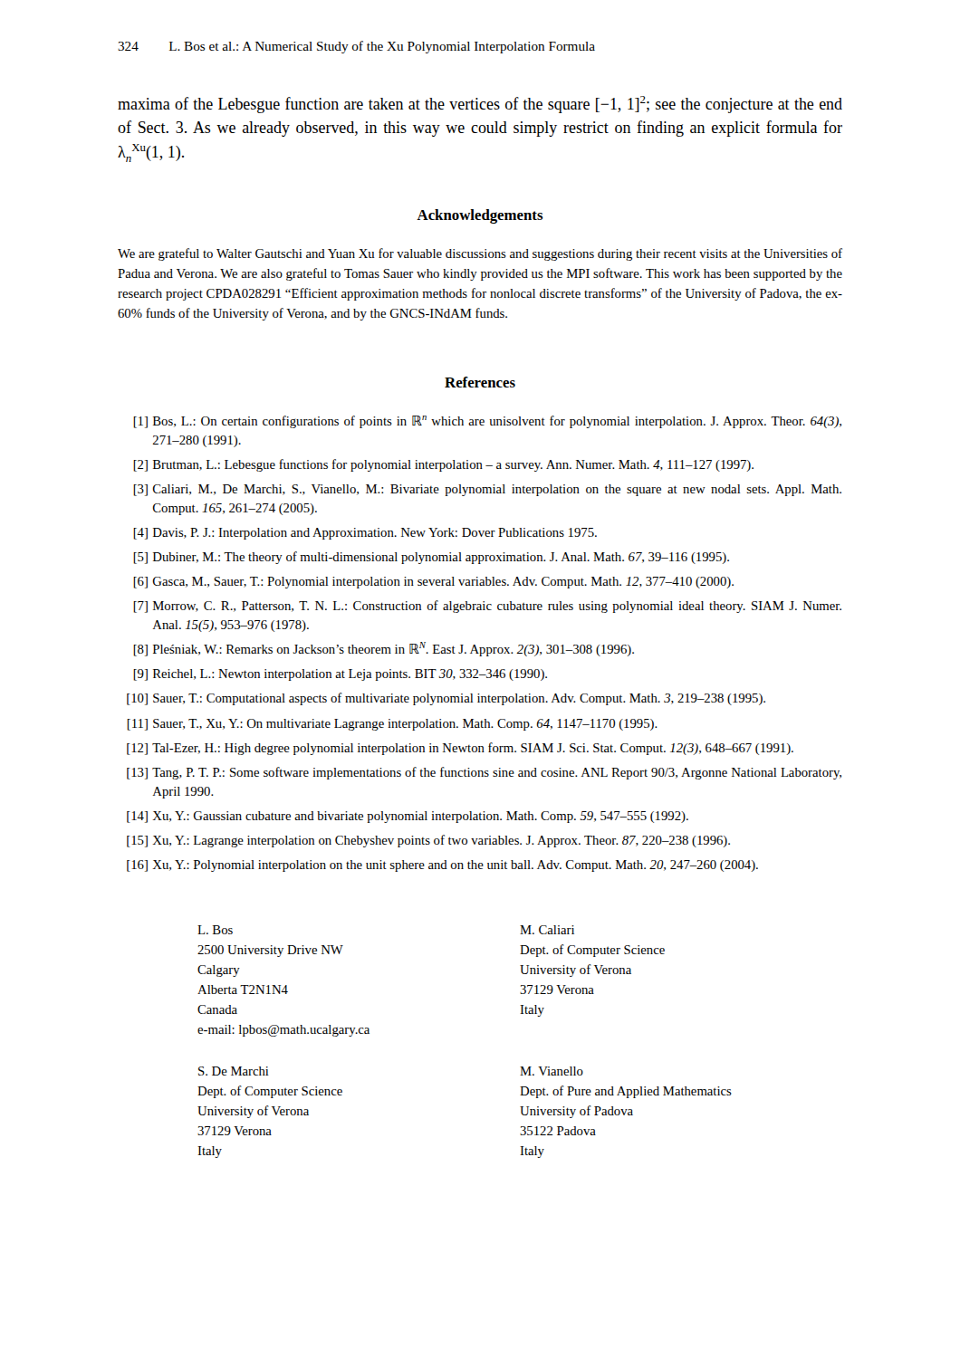324 L. Bos et al.: A Numerical Study of the Xu Polynomial Interpolation Formula
maxima of the Lebesgue function are taken at the vertices of the square [−1, 1]2; see the conjecture at the end of Sect. 3. As we already observed, in this way we could simply restrict on finding an explicit formula for λnXu(1, 1).
Acknowledgements
We are grateful to Walter Gautschi and Yuan Xu for valuable discussions and suggestions during their recent visits at the Universities of Padua and Verona. We are also grateful to Tomas Sauer who kindly provided us the MPI software. This work has been supported by the research project CPDA028291 “Efficient approximation methods for nonlocal discrete transforms” of the University of Padova, the ex-60% funds of the University of Verona, and by the GNCS-INdAM funds.
References
[1] Bos, L.: On certain configurations of points in ℝn which are unisolvent for polynomial interpolation. J. Approx. Theor. 64(3), 271–280 (1991).
[2] Brutman, L.: Lebesgue functions for polynomial interpolation – a survey. Ann. Numer. Math. 4, 111–127 (1997).
[3] Caliari, M., De Marchi, S., Vianello, M.: Bivariate polynomial interpolation on the square at new nodal sets. Appl. Math. Comput. 165, 261–274 (2005).
[4] Davis, P. J.: Interpolation and Approximation. New York: Dover Publications 1975.
[5] Dubiner, M.: The theory of multi-dimensional polynomial approximation. J. Anal. Math. 67, 39–116 (1995).
[6] Gasca, M., Sauer, T.: Polynomial interpolation in several variables. Adv. Comput. Math. 12, 377–410 (2000).
[7] Morrow, C. R., Patterson, T. N. L.: Construction of algebraic cubature rules using polynomial ideal theory. SIAM J. Numer. Anal. 15(5), 953–976 (1978).
[8] Pleśniak, W.: Remarks on Jackson’s theorem in ℝN. East J. Approx. 2(3), 301–308 (1996).
[9] Reichel, L.: Newton interpolation at Leja points. BIT 30, 332–346 (1990).
[10] Sauer, T.: Computational aspects of multivariate polynomial interpolation. Adv. Comput. Math. 3, 219–238 (1995).
[11] Sauer, T., Xu, Y.: On multivariate Lagrange interpolation. Math. Comp. 64, 1147–1170 (1995).
[12] Tal-Ezer, H.: High degree polynomial interpolation in Newton form. SIAM J. Sci. Stat. Comput. 12(3), 648–667 (1991).
[13] Tang, P. T. P.: Some software implementations of the functions sine and cosine. ANL Report 90/3, Argonne National Laboratory, April 1990.
[14] Xu, Y.: Gaussian cubature and bivariate polynomial interpolation. Math. Comp. 59, 547–555 (1992).
[15] Xu, Y.: Lagrange interpolation on Chebyshev points of two variables. J. Approx. Theor. 87, 220–238 (1996).
[16] Xu, Y.: Polynomial interpolation on the unit sphere and on the unit ball. Adv. Comput. Math. 20, 247–260 (2004).
L. Bos
2500 University Drive NW
Calgary
Alberta T2N1N4
Canada
e-mail: lpbos@math.ucalgary.ca
M. Caliari
Dept. of Computer Science
University of Verona
37129 Verona
Italy
S. De Marchi
Dept. of Computer Science
University of Verona
37129 Verona
Italy
M. Vianello
Dept. of Pure and Applied Mathematics
University of Padova
35122 Padova
Italy